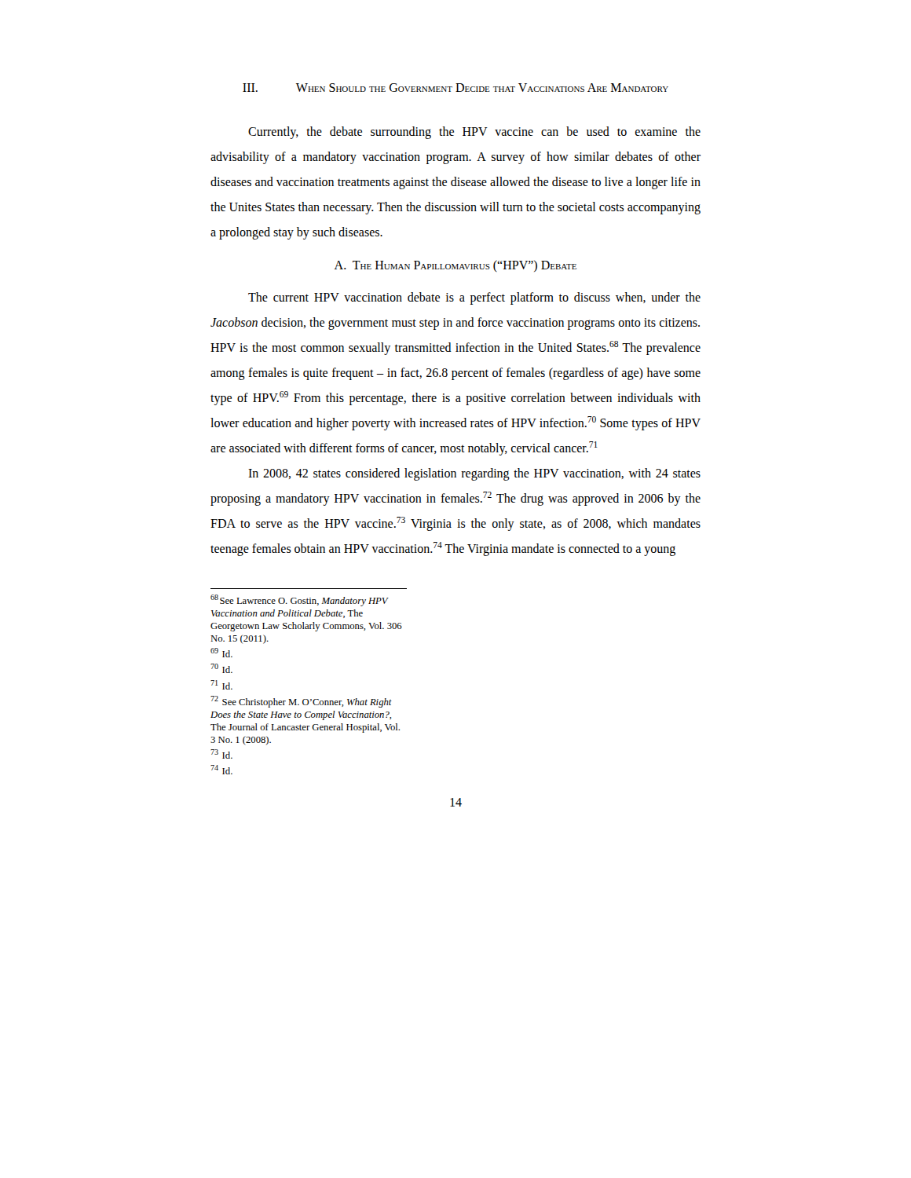III. When Should the Government Decide that Vaccinations Are Mandatory
Currently, the debate surrounding the HPV vaccine can be used to examine the advisability of a mandatory vaccination program. A survey of how similar debates of other diseases and vaccination treatments against the disease allowed the disease to live a longer life in the Unites States than necessary. Then the discussion will turn to the societal costs accompanying a prolonged stay by such diseases.
A. The Human Papillomavirus (“HPV”) Debate
The current HPV vaccination debate is a perfect platform to discuss when, under the Jacobson decision, the government must step in and force vaccination programs onto its citizens. HPV is the most common sexually transmitted infection in the United States.68 The prevalence among females is quite frequent – in fact, 26.8 percent of females (regardless of age) have some type of HPV.69 From this percentage, there is a positive correlation between individuals with lower education and higher poverty with increased rates of HPV infection.70 Some types of HPV are associated with different forms of cancer, most notably, cervical cancer.71
In 2008, 42 states considered legislation regarding the HPV vaccination, with 24 states proposing a mandatory HPV vaccination in females.72 The drug was approved in 2006 by the FDA to serve as the HPV vaccine.73 Virginia is the only state, as of 2008, which mandates teenage females obtain an HPV vaccination.74 The Virginia mandate is connected to a young
68 See Lawrence O. Gostin, Mandatory HPV Vaccination and Political Debate, The Georgetown Law Scholarly Commons, Vol. 306 No. 15 (2011).
69 Id.
70 Id.
71 Id.
72 See Christopher M. O’Conner, What Right Does the State Have to Compel Vaccination?, The Journal of Lancaster General Hospital, Vol. 3 No. 1 (2008).
73 Id.
74 Id.
14